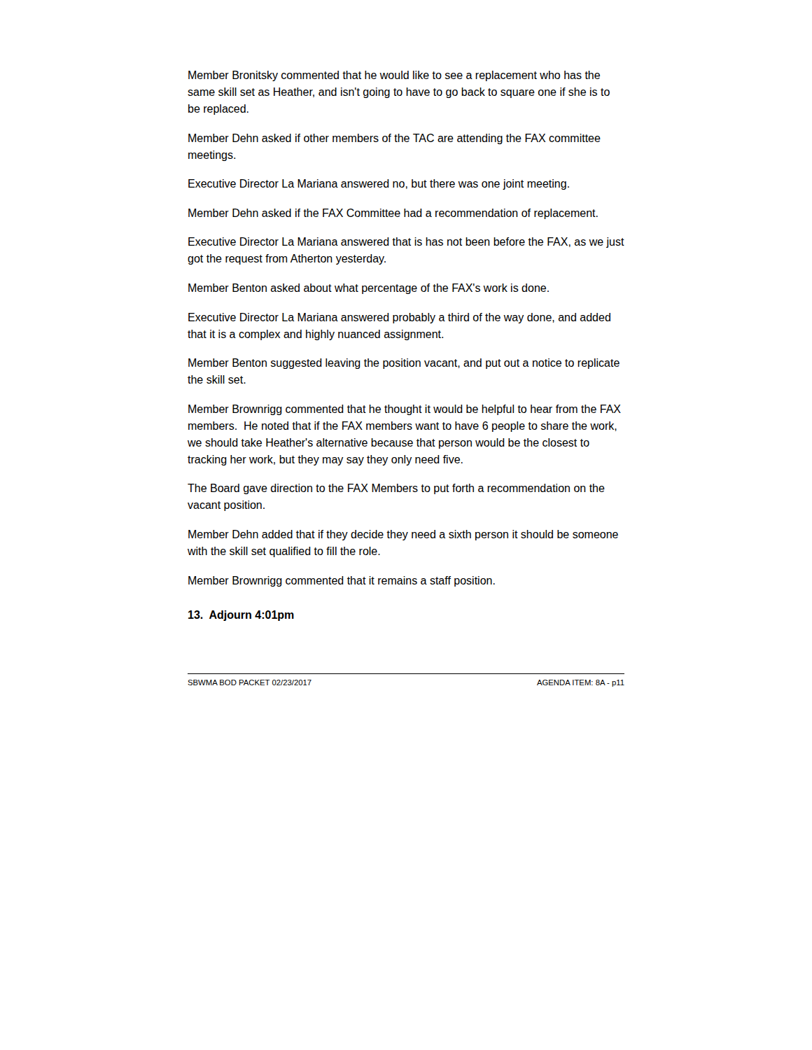Member Bronitsky commented that he would like to see a replacement who has the same skill set as Heather, and isn't going to have to go back to square one if she is to be replaced.
Member Dehn asked if other members of the TAC are attending the FAX committee meetings.
Executive Director La Mariana answered no, but there was one joint meeting.
Member Dehn asked if the FAX Committee had a recommendation of replacement.
Executive Director La Mariana answered that is has not been before the FAX, as we just got the request from Atherton yesterday.
Member Benton asked about what percentage of the FAX's work is done.
Executive Director La Mariana answered probably a third of the way done, and added that it is a complex and highly nuanced assignment.
Member Benton suggested leaving the position vacant, and put out a notice to replicate the skill set.
Member Brownrigg commented that he thought it would be helpful to hear from the FAX members. He noted that if the FAX members want to have 6 people to share the work, we should take Heather's alternative because that person would be the closest to tracking her work, but they may say they only need five.
The Board gave direction to the FAX Members to put forth a recommendation on the vacant position.
Member Dehn added that if they decide they need a sixth person it should be someone with the skill set qualified to fill the role.
Member Brownrigg commented that it remains a staff position.
13. Adjourn 4:01pm
SBWMA BOD PACKET 02/23/2017 AGENDA ITEM: 8A - p11